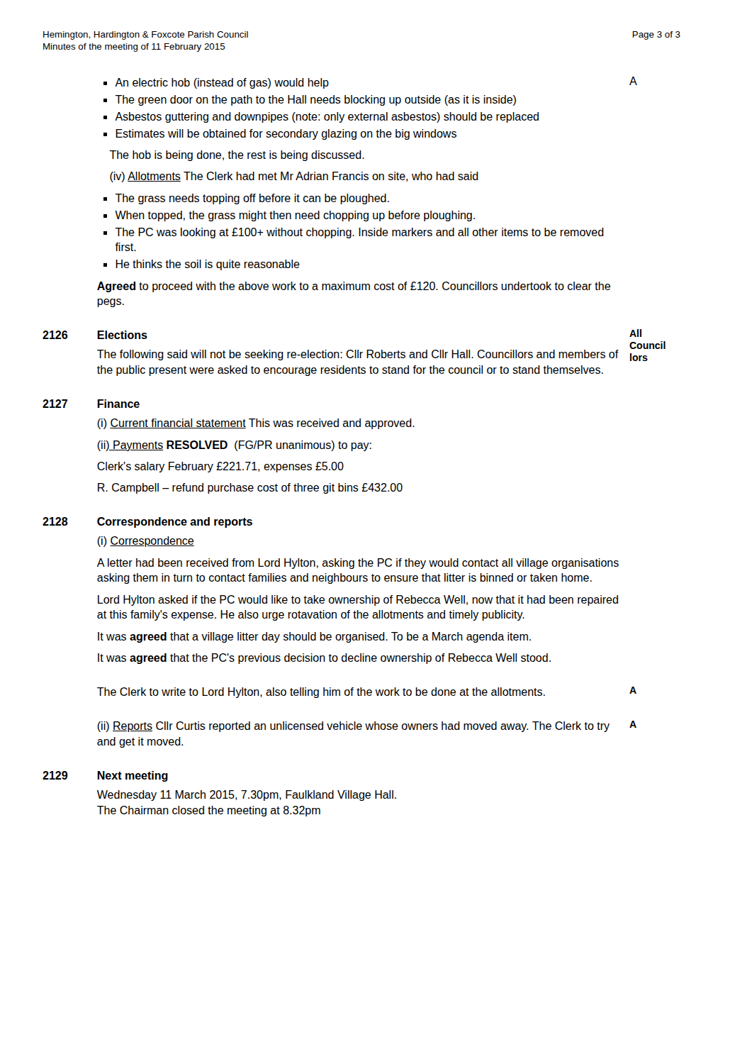Hemington, Hardington & Foxcote Parish Council
Minutes of the meeting of 11 February 2015
Page 3 of 3
An electric hob (instead of gas) would help
The green door on the path to the Hall needs blocking up outside (as it is inside)
Asbestos guttering and downpipes (note: only external asbestos) should be replaced
Estimates will be obtained for secondary glazing on the big windows
The hob is being done, the rest is being discussed.
(iv) Allotments The Clerk had met Mr Adrian Francis on site, who had said
The grass needs topping off before it can be ploughed.
When topped, the grass might then need chopping up before ploughing.
The PC was looking at £100+ without chopping. Inside markers and all other items to be removed first.
He thinks the soil is quite reasonable
Agreed to proceed with the above work to a maximum cost of £120. Councillors undertook to clear the pegs.
A
2126
Elections
The following said will not be seeking re-election: Cllr Roberts and Cllr Hall. Councillors and members of the public present were asked to encourage residents to stand for the council or to stand themselves.
All Council lors
2127
Finance
(i) Current financial statement This was received and approved.
(ii) Payments RESOLVED (FG/PR unanimous) to pay:
Clerk's salary February £221.71, expenses £5.00
R. Campbell – refund purchase cost of three git bins £432.00
2128
Correspondence and reports
(i) Correspondence
A letter had been received from Lord Hylton, asking the PC if they would contact all village organisations asking them in turn to contact families and neighbours to ensure that litter is binned or taken home.
Lord Hylton asked if the PC would like to take ownership of Rebecca Well, now that it had been repaired at this family's expense. He also urge rotavation of the allotments and timely publicity.
It was agreed that a village litter day should be organised. To be a March agenda item.
It was agreed that the PC's previous decision to decline ownership of Rebecca Well stood.
The Clerk to write to Lord Hylton, also telling him of the work to be done at the allotments.
A
(ii) Reports Cllr Curtis reported an unlicensed vehicle whose owners had moved away. The Clerk to try and get it moved.
A
2129
Next meeting
Wednesday 11 March 2015, 7.30pm, Faulkland Village Hall.
The Chairman closed the meeting at 8.32pm